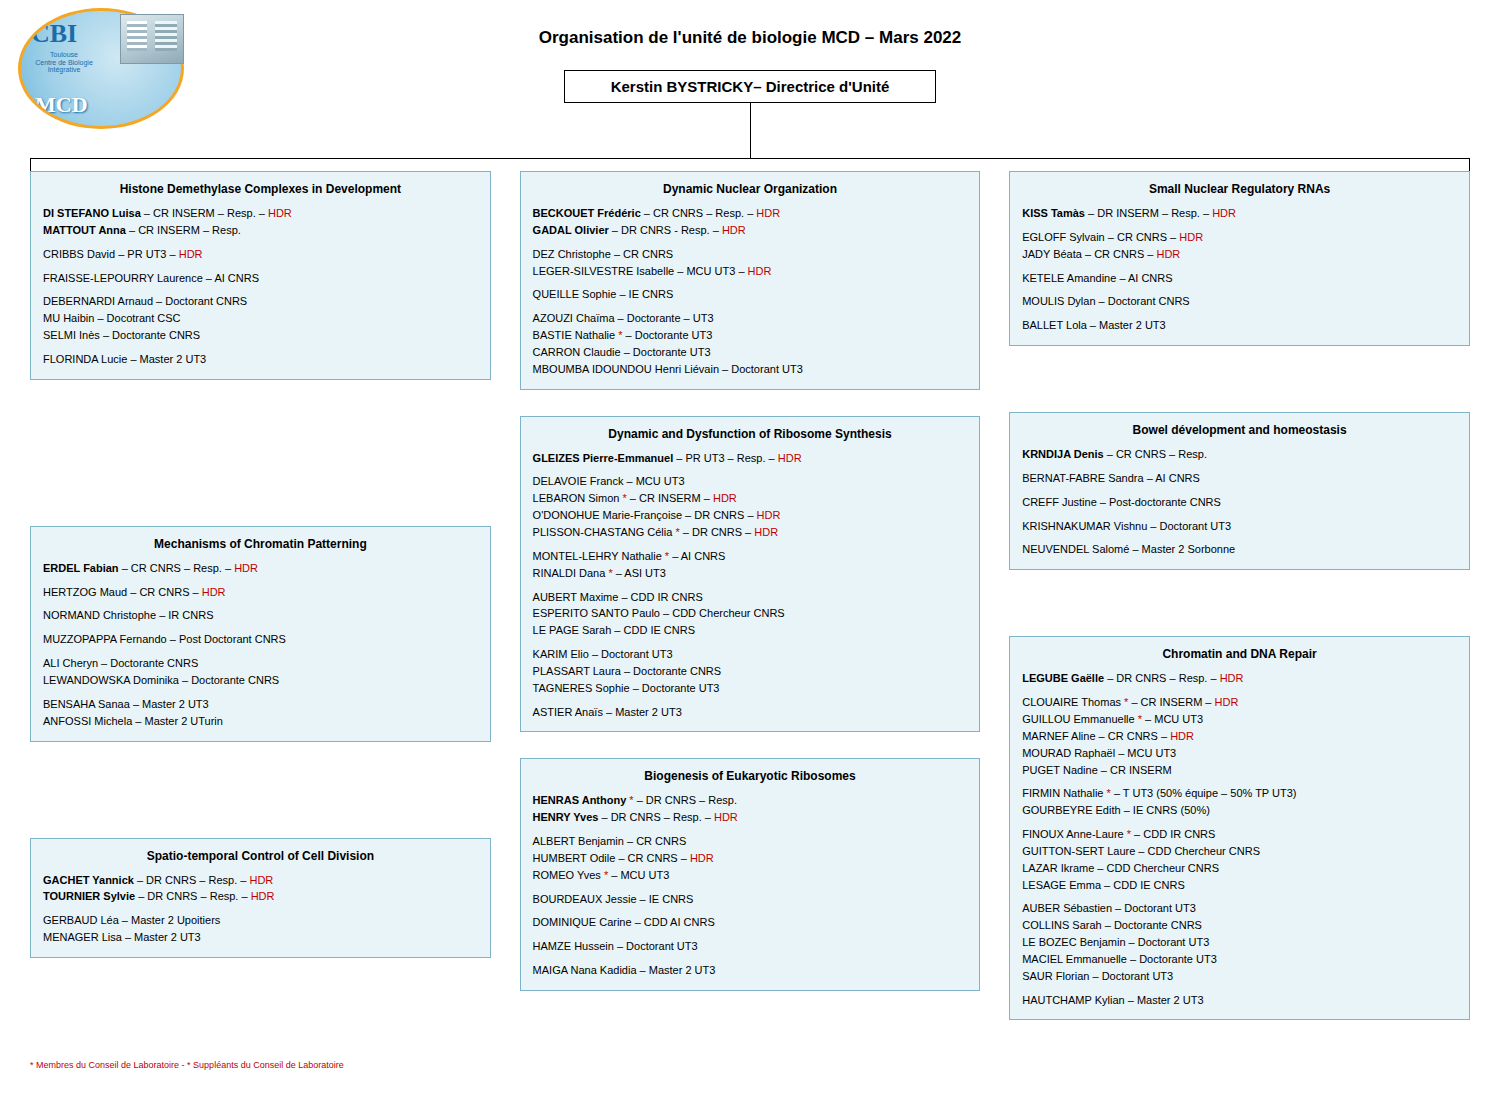CBI
Toulouse
Centre de Biologie Intégrative
MCD
Organisation de l'unité de biologie MCD – Mars 2022
Kerstin BYSTRICKY– Directrice d'Unité
Histone Demethylase Complexes in Development
DI STEFANO Luisa – CR INSERM – Resp. – HDR
MATTOUT Anna – CR INSERM – Resp.
CRIBBS David – PR UT3 – HDR
FRAISSE-LEPOURRY Laurence – AI CNRS
DEBERNARDI Arnaud – Doctorant CNRS
MU Haibin – Docotrant CSC
SELMI Inès – Doctorante CNRS
FLORINDA Lucie – Master 2 UT3
Mechanisms of Chromatin Patterning
ERDEL Fabian – CR CNRS – Resp. – HDR
HERTZOG Maud – CR CNRS – HDR
NORMAND Christophe – IR CNRS
MUZZOPAPPA Fernando – Post Doctorant CNRS
ALI Cheryn – Doctorante CNRS
LEWANDOWSKA Dominika – Doctorante CNRS
BENSAHA Sanaa – Master 2 UT3
ANFOSSI Michela – Master 2 UTurin
Spatio-temporal Control of Cell Division
GACHET Yannick – DR CNRS – Resp. – HDR
TOURNIER Sylvie – DR CNRS – Resp. – HDR
GERBAUD Léa – Master 2 Upoitiers
MENAGER Lisa – Master 2 UT3
Dynamic Nuclear Organization
BECKOUET Frédéric – CR CNRS – Resp. – HDR
GADAL Olivier – DR CNRS - Resp. – HDR
DEZ Christophe – CR CNRS
LEGER-SILVESTRE Isabelle – MCU UT3 – HDR
QUEILLE Sophie – IE CNRS
AZOUZI Chaïma – Doctorante – UT3
BASTIE Nathalie * – Doctorante UT3
CARRON Claudie – Doctorante UT3
MBOUMBA IDOUNDOU Henri Liévain – Doctorant UT3
Dynamic and Dysfunction of Ribosome Synthesis
GLEIZES Pierre-Emmanuel – PR UT3 – Resp. – HDR
DELAVOIE Franck – MCU UT3
LEBARON Simon * – CR INSERM – HDR
O'DONOHUE Marie-Françoise – DR CNRS – HDR
PLISSON-CHASTANG Célia * – DR CNRS – HDR
MONTEL-LEHRY Nathalie * – AI CNRS
RINALDI Dana * – ASI UT3
AUBERT Maxime – CDD IR CNRS
ESPERITO SANTO Paulo – CDD Chercheur CNRS
LE PAGE Sarah – CDD IE CNRS
KARIM Elio – Doctorant UT3
PLASSART Laura – Doctorante CNRS
TAGNERES Sophie – Doctorante UT3
ASTIER Anaïs – Master 2 UT3
Biogenesis of Eukaryotic Ribosomes
HENRAS Anthony * – DR CNRS – Resp.
HENRY Yves – DR CNRS – Resp. – HDR
ALBERT Benjamin – CR CNRS
HUMBERT Odile – CR CNRS – HDR
ROMEO Yves * – MCU UT3
BOURDEAUX Jessie – IE CNRS
DOMINIQUE Carine – CDD AI CNRS
HAMZE Hussein – Doctorant UT3
MAIGA Nana Kadidia – Master 2 UT3
Small Nuclear Regulatory RNAs
KISS Tamàs – DR INSERM – Resp. – HDR
EGLOFF Sylvain – CR CNRS – HDR
JADY Béata – CR CNRS – HDR
KETELE Amandine – AI CNRS
MOULIS Dylan – Doctorant CNRS
BALLET Lola – Master 2 UT3
Bowel dévelopment and homeostasis
KRNDIJA Denis – CR CNRS – Resp.
BERNAT-FABRE Sandra – AI CNRS
CREFF Justine – Post-doctorante CNRS
KRISHNAKUMAR Vishnu – Doctorant UT3
NEUVENDEL Salomé – Master 2 Sorbonne
Chromatin and DNA Repair
LEGUBE Gaëlle – DR CNRS – Resp. – HDR
CLOUAIRE Thomas * – CR INSERM – HDR
GUILLOU Emmanuelle * – MCU UT3
MARNEF Aline – CR CNRS – HDR
MOURAD Raphaël – MCU UT3
PUGET Nadine – CR INSERM
FIRMIN Nathalie * – T UT3 (50% équipe – 50% TP UT3)
GOURBEYRE Edith – IE CNRS (50%)
FINOUX Anne-Laure * – CDD IR CNRS
GUITTON-SERT Laure – CDD Chercheur CNRS
LAZAR Ikrame – CDD Chercheur CNRS
LESAGE Emma – CDD IE CNRS
AUBER Sébastien – Doctorant UT3
COLLINS Sarah – Doctorante CNRS
LE BOZEC Benjamin – Doctorant UT3
MACIEL Emmanuelle – Doctorante UT3
SAUR Florian – Doctorant UT3
HAUTCHAMP Kylian – Master 2 UT3
* Membres du Conseil de Laboratoire - * Suppléants du Conseil de Laboratoire